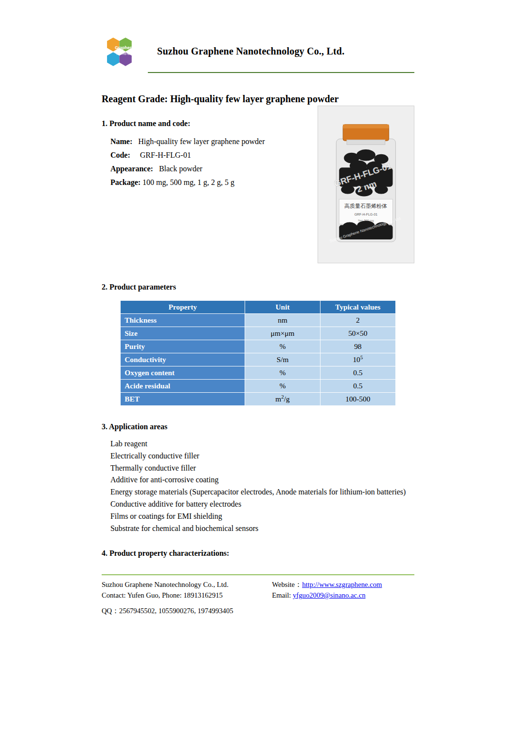Graphene 苏州格瑞丰
Suzhou Graphene Nanotechnology Co., Ltd.
Reagent Grade: High-quality few layer graphene powder
1. Product name and code:
Name: High-quality few layer graphene powder
Code: GRF-H-FLG-01
Appearance: Black powder
Package: 100 mg, 500 mg, 1 g, 2 g, 5 g
高质量石墨烯粉体 GRF-H-FLG-01 Net: 500 mg GRF-H-FLG-01 2 nm Suzhou Graphene Nanotechnology Co., Ltd.
2. Product parameters
| Property | Unit | Typical values |
| --- | --- | --- |
| Thickness | nm | 2 |
| Size | μm×μm | 50×50 |
| Purity | % | 98 |
| Conductivity | S/m | 10 5 |
| Oxygen content | % | 0.5 |
| Acide residual | % | 0.5 |
| BET | m 2 /g | 100-500 |
3. Application areas
Lab reagent
Electrically conductive filler
Thermally conductive filler
Additive for anti-corrosive coating
Energy storage materials (Supercapacitor electrodes, Anode materials for lithium-ion batteries)
Conductive additive for battery electrodes
Films or coatings for EMI shielding
Substrate for chemical and biochemical sensors
4. Product property characterizations:
Suzhou Graphene Nanotechnology Co., Ltd.
Website：http://www.szgraphene.com
Contact: Yufen Guo, Phone: 18913162915
Email: yfguo2009@sinano.ac.cn
QQ：2567945502, 1055900276, 1974993405